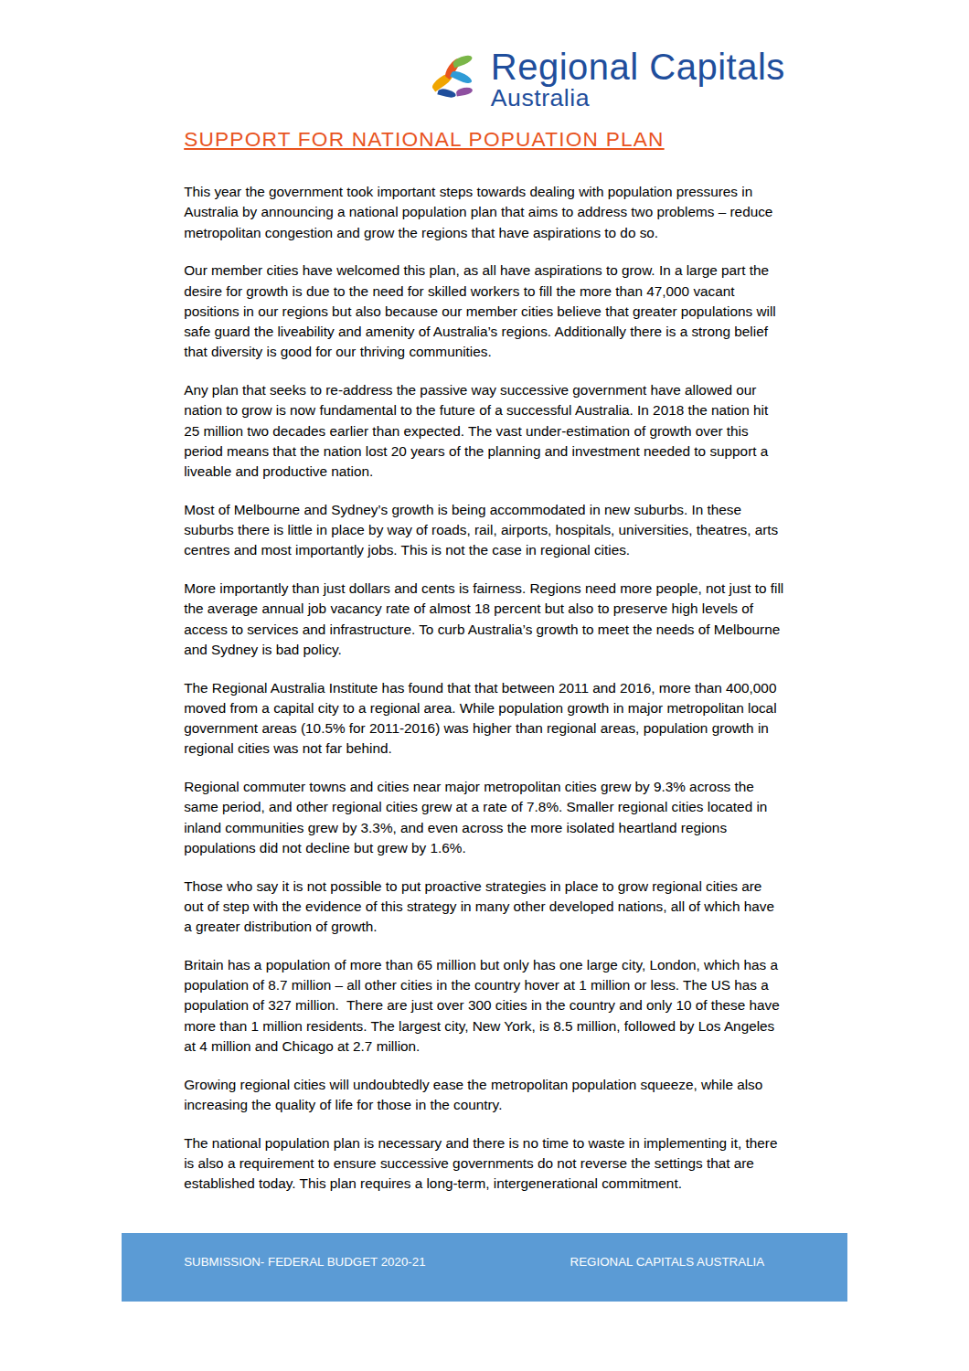Regional Capitals
Australia
Support for National Popuation Plan
This year the government took important steps towards dealing with population pressures in Australia by announcing a national population plan that aims to address two problems – reduce metropolitan congestion and grow the regions that have aspirations to do so.
Our member cities have welcomed this plan, as all have aspirations to grow. In a large part the desire for growth is due to the need for skilled workers to fill the more than 47,000 vacant positions in our regions but also because our member cities believe that greater populations will safe guard the liveability and amenity of Australia’s regions. Additionally there is a strong belief that diversity is good for our thriving communities.
Any plan that seeks to re-address the passive way successive government have allowed our nation to grow is now fundamental to the future of a successful Australia. In 2018 the nation hit 25 million two decades earlier than expected. The vast under-estimation of growth over this period means that the nation lost 20 years of the planning and investment needed to support a liveable and productive nation.
Most of Melbourne and Sydney’s growth is being accommodated in new suburbs. In these suburbs there is little in place by way of roads, rail, airports, hospitals, universities, theatres, arts centres and most importantly jobs. This is not the case in regional cities.
More importantly than just dollars and cents is fairness. Regions need more people, not just to fill the average annual job vacancy rate of almost 18 percent but also to preserve high levels of access to services and infrastructure. To curb Australia’s growth to meet the needs of Melbourne and Sydney is bad policy.
The Regional Australia Institute has found that that between 2011 and 2016, more than 400,000 moved from a capital city to a regional area. While population growth in major metropolitan local government areas (10.5% for 2011-2016) was higher than regional areas, population growth in regional cities was not far behind.
Regional commuter towns and cities near major metropolitan cities grew by 9.3% across the same period, and other regional cities grew at a rate of 7.8%. Smaller regional cities located in inland communities grew by 3.3%, and even across the more isolated heartland regions populations did not decline but grew by 1.6%.
Those who say it is not possible to put proactive strategies in place to grow regional cities are out of step with the evidence of this strategy in many other developed nations, all of which have a greater distribution of growth.
Britain has a population of more than 65 million but only has one large city, London, which has a population of 8.7 million – all other cities in the country hover at 1 million or less. The US has a population of 327 million. There are just over 300 cities in the country and only 10 of these have more than 1 million residents. The largest city, New York, is 8.5 million, followed by Los Angeles at 4 million and Chicago at 2.7 million.
Growing regional cities will undoubtedly ease the metropolitan population squeeze, while also increasing the quality of life for those in the country.
The national population plan is necessary and there is no time to waste in implementing it, there is also a requirement to ensure successive governments do not reverse the settings that are established today. This plan requires a long-term, intergenerational commitment.
SUBMISSION- FEDERAL BUDGET 2020-21 REGIONAL CAPITALS AUSTRALIA